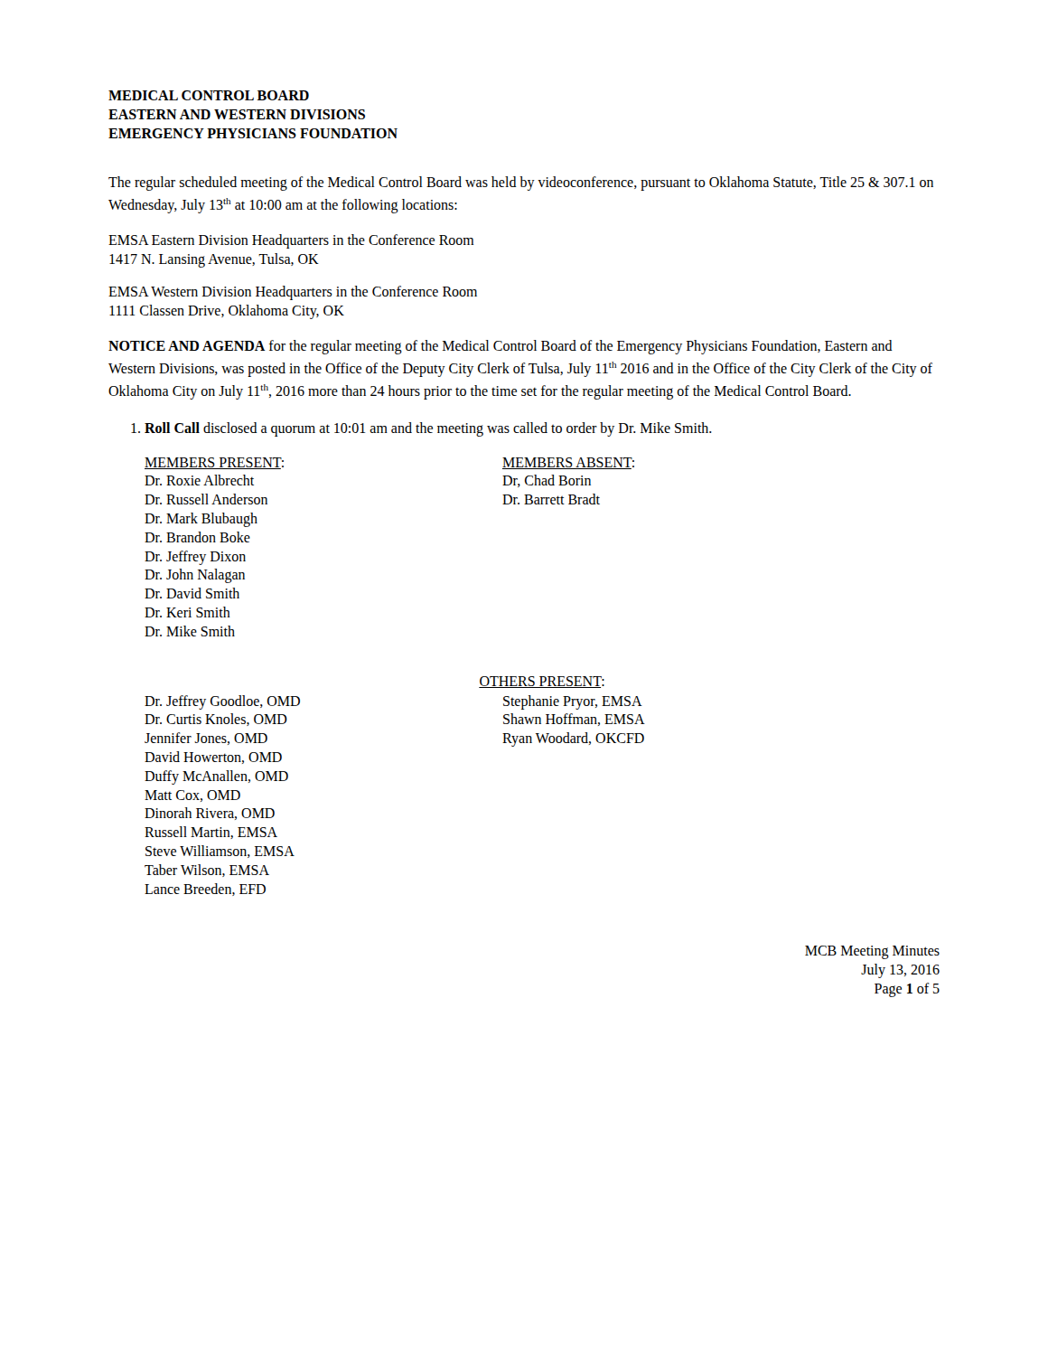MEDICAL CONTROL BOARD
EASTERN AND WESTERN DIVISIONS
EMERGENCY PHYSICIANS FOUNDATION
The regular scheduled meeting of the Medical Control Board was held by videoconference, pursuant to Oklahoma Statute, Title 25 & 307.1 on Wednesday, July 13th at 10:00 am at the following locations:
EMSA Eastern Division Headquarters in the Conference Room
1417 N. Lansing Avenue, Tulsa, OK
EMSA Western Division Headquarters in the Conference Room
1111 Classen Drive, Oklahoma City, OK
NOTICE AND AGENDA for the regular meeting of the Medical Control Board of the Emergency Physicians Foundation, Eastern and Western Divisions, was posted in the Office of the Deputy City Clerk of Tulsa, July 11th 2016 and in the Office of the City Clerk of the City of Oklahoma City on July 11th, 2016 more than 24 hours prior to the time set for the regular meeting of the Medical Control Board.
Roll Call disclosed a quorum at 10:01 am and the meeting was called to order by Dr. Mike Smith.
| MEMBERS PRESENT : | MEMBERS ABSENT : |
| Dr. Roxie Albrecht | Dr, Chad Borin |
| Dr. Russell Anderson | Dr. Barrett Bradt |
| Dr. Mark Blubaugh | |
| Dr. Brandon Boke | |
| Dr. Jeffrey Dixon | |
| Dr. John Nalagan | |
| Dr. David Smith | |
| Dr. Keri Smith | |
| Dr. Mike Smith | |
OTHERS PRESENT:
| Dr. Jeffrey Goodloe, OMD | Stephanie Pryor, EMSA |
| Dr. Curtis Knoles, OMD | Shawn Hoffman, EMSA |
| Jennifer Jones, OMD | Ryan Woodard, OKCFD |
| David Howerton, OMD | |
| Duffy McAnallen, OMD | |
| Matt Cox, OMD | |
| Dinorah Rivera, OMD | |
| Russell Martin, EMSA | |
| Steve Williamson, EMSA | |
| Taber Wilson, EMSA | |
| Lance Breeden, EFD | |
MCB Meeting Minutes
July 13, 2016
Page 1 of 5